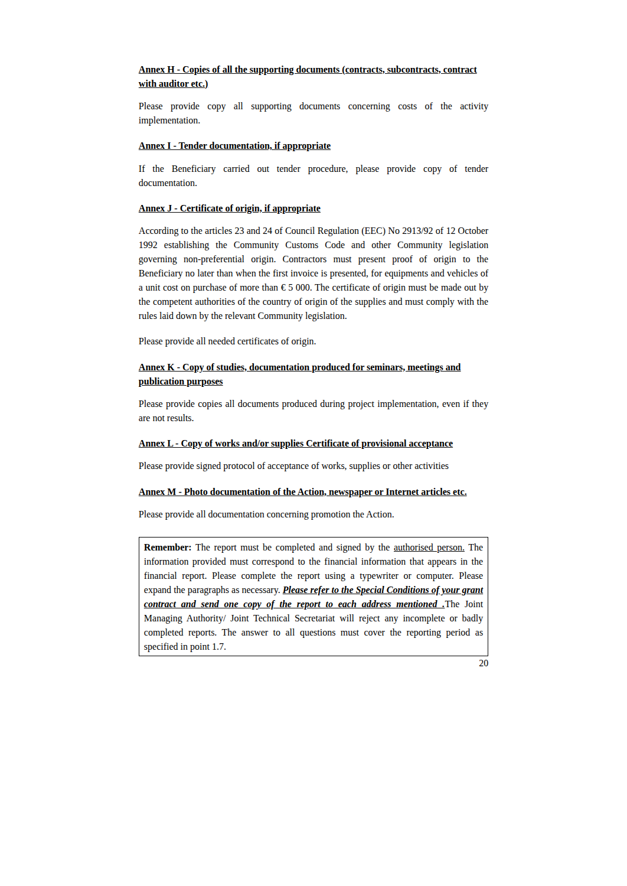Annex H - Copies of all the supporting documents (contracts, subcontracts, contract with auditor etc.)
Please provide copy all supporting documents concerning costs of the activity implementation.
Annex I - Tender documentation, if appropriate
If the Beneficiary carried out tender procedure, please provide copy of tender documentation.
Annex J - Certificate of origin, if appropriate
According to the articles 23 and 24 of Council Regulation (EEC) No 2913/92 of 12 October 1992 establishing the Community Customs Code and other Community legislation governing non-preferential origin. Contractors must present proof of origin to the Beneficiary no later than when the first invoice is presented, for equipments and vehicles of a unit cost on purchase of more than € 5 000. The certificate of origin must be made out by the competent authorities of the country of origin of the supplies and must comply with the rules laid down by the relevant Community legislation.
Please provide all needed certificates of origin.
Annex K - Copy of studies, documentation produced for seminars, meetings and publication purposes
Please provide copies all documents produced during project implementation, even if they are not results.
Annex L - Copy of works and/or supplies Certificate of provisional acceptance
Please provide signed protocol of acceptance of works, supplies or other activities
Annex M - Photo documentation of the Action, newspaper or Internet articles etc.
Please provide all documentation concerning promotion the Action.
Remember: The report must be completed and signed by the authorised person. The information provided must correspond to the financial information that appears in the financial report. Please complete the report using a typewriter or computer. Please expand the paragraphs as necessary. Please refer to the Special Conditions of your grant contract and send one copy of the report to each address mentioned . The Joint Managing Authority/ Joint Technical Secretariat will reject any incomplete or badly completed reports. The answer to all questions must cover the reporting period as specified in point 1.7.
20